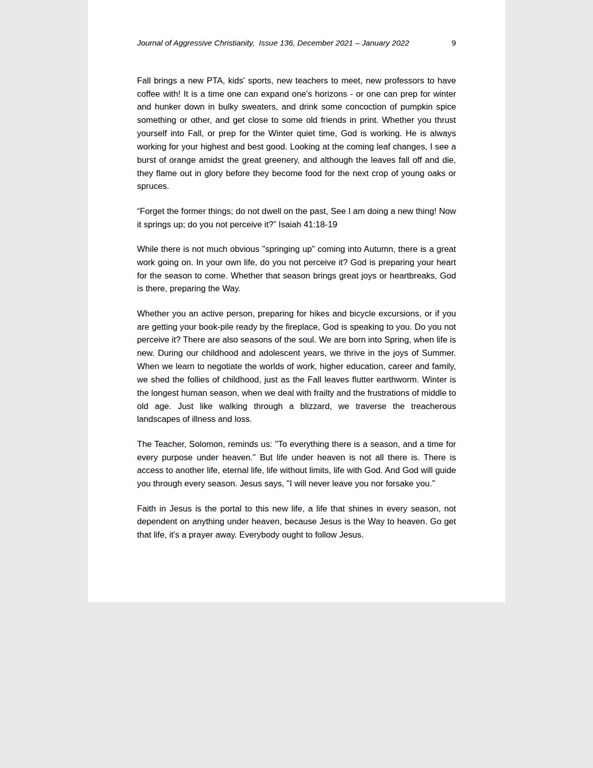Journal of Aggressive Christianity, Issue 136, December 2021 – January 2022 9
Fall brings a new PTA, kids' sports, new teachers to meet, new professors to have coffee with! It is a time one can expand one's horizons - or one can prep for winter and hunker down in bulky sweaters, and drink some concoction of pumpkin spice something or other, and get close to some old friends in print. Whether you thrust yourself into Fall, or prep for the Winter quiet time, God is working. He is always working for your highest and best good. Looking at the coming leaf changes, I see a burst of orange amidst the great greenery, and although the leaves fall off and die, they flame out in glory before they become food for the next crop of young oaks or spruces.
“Forget the former things; do not dwell on the past, See I am doing a new thing! Now it springs up; do you not perceive it?” Isaiah 41:18-19
While there is not much obvious "springing up" coming into Autumn, there is a great work going on. In your own life, do you not perceive it? God is preparing your heart for the season to come. Whether that season brings great joys or heartbreaks, God is there, preparing the Way.
Whether you an active person, preparing for hikes and bicycle excursions, or if you are getting your book-pile ready by the fireplace, God is speaking to you. Do you not perceive it? There are also seasons of the soul. We are born into Spring, when life is new. During our childhood and adolescent years, we thrive in the joys of Summer. When we learn to negotiate the worlds of work, higher education, career and family, we shed the follies of childhood, just as the Fall leaves flutter earthworm. Winter is the longest human season, when we deal with frailty and the frustrations of middle to old age. Just like walking through a blizzard, we traverse the treacherous landscapes of illness and loss.
The Teacher, Solomon, reminds us: "To everything there is a season, and a time for every purpose under heaven." But life under heaven is not all there is. There is access to another life, eternal life, life without limits, life with God. And God will guide you through every season. Jesus says, "I will never leave you nor forsake you."
Faith in Jesus is the portal to this new life, a life that shines in every season, not dependent on anything under heaven, because Jesus is the Way to heaven. Go get that life, it's a prayer away. Everybody ought to follow Jesus.